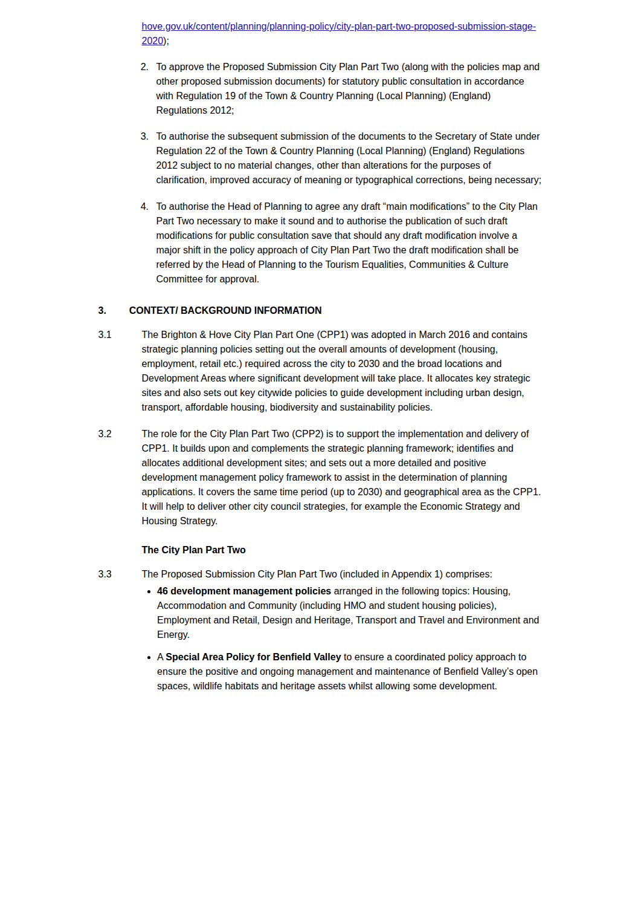hove.gov.uk/content/planning/planning-policy/city-plan-part-two-proposed-submission-stage-2020);
To approve the Proposed Submission City Plan Part Two (along with the policies map and other proposed submission documents) for statutory public consultation in accordance with Regulation 19 of the Town & Country Planning (Local Planning) (England) Regulations 2012;
To authorise the subsequent submission of the documents to the Secretary of State under Regulation 22 of the Town & Country Planning (Local Planning) (England) Regulations 2012 subject to no material changes, other than alterations for the purposes of clarification, improved accuracy of meaning or typographical corrections, being necessary;
To authorise the Head of Planning to agree any draft “main modifications” to the City Plan Part Two necessary to make it sound and to authorise the publication of such draft modifications for public consultation save that should any draft modification involve a major shift in the policy approach of City Plan Part Two the draft modification shall be referred by the Head of Planning to the Tourism Equalities, Communities & Culture Committee for approval.
3. CONTEXT/ BACKGROUND INFORMATION
3.1
The Brighton & Hove City Plan Part One (CPP1) was adopted in March 2016 and contains strategic planning policies setting out the overall amounts of development (housing, employment, retail etc.) required across the city to 2030 and the broad locations and Development Areas where significant development will take place. It allocates key strategic sites and also sets out key citywide policies to guide development including urban design, transport, affordable housing, biodiversity and sustainability policies.
3.2
The role for the City Plan Part Two (CPP2) is to support the implementation and delivery of CPP1. It builds upon and complements the strategic planning framework; identifies and allocates additional development sites; and sets out a more detailed and positive development management policy framework to assist in the determination of planning applications. It covers the same time period (up to 2030) and geographical area as the CPP1. It will help to deliver other city council strategies, for example the Economic Strategy and Housing Strategy.
The City Plan Part Two
3.3
The Proposed Submission City Plan Part Two (included in Appendix 1) comprises:
46 development management policies arranged in the following topics: Housing, Accommodation and Community (including HMO and student housing policies), Employment and Retail, Design and Heritage, Transport and Travel and Environment and Energy.
A Special Area Policy for Benfield Valley to ensure a coordinated policy approach to ensure the positive and ongoing management and maintenance of Benfield Valley’s open spaces, wildlife habitats and heritage assets whilst allowing some development.